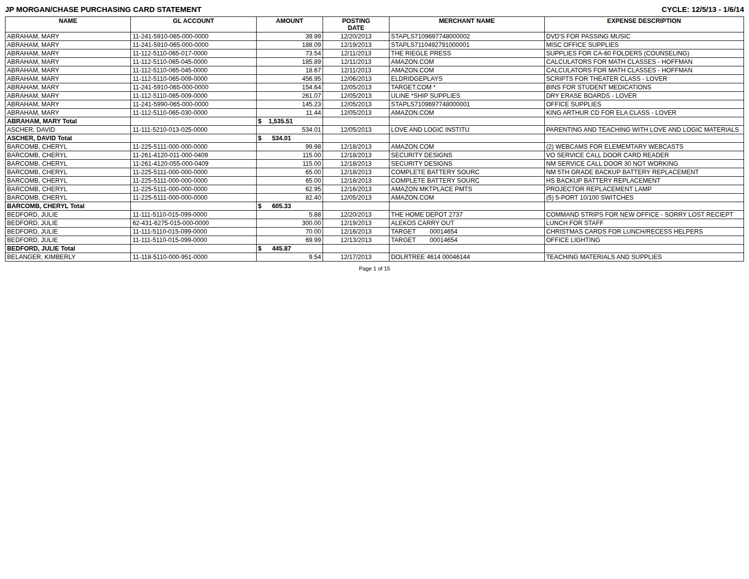JP MORGAN/CHASE PURCHASING CARD STATEMENT
CYCLE: 12/5/13 - 1/6/14
| NAME | GL ACCOUNT | AMOUNT | POSTING DATE | MERCHANT NAME | EXPENSE DESCRIPTION |
| --- | --- | --- | --- | --- | --- |
| ABRAHAM, MARY | 11-241-5910-065-000-0000 | 39.99 | 12/20/2013 | STAPLS7109697748000002 | DVD'S FOR PASSING MUSIC |
| ABRAHAM, MARY | 11-241-5910-065-000-0000 | 188.09 | 12/19/2013 | STAPLS7110492791000001 | MISC OFFICE SUPPLIES |
| ABRAHAM, MARY | 11-112-5110-065-017-0000 | 73.54 | 12/11/2013 | THE RIEGLE PRESS | SUPPLIES FOR CA-60 FOLDERS (COUNSELING) |
| ABRAHAM, MARY | 11-112-5110-065-045-0000 | 185.89 | 12/11/2013 | AMAZON.COM | CALCULATORS FOR MATH CLASSES - HOFFMAN |
| ABRAHAM, MARY | 11-112-5110-065-045-0000 | 18.67 | 12/11/2013 | AMAZON.COM | CALCULATORS FOR MATH CLASSES - HOFFMAN |
| ABRAHAM, MARY | 11-112-5110-065-009-0000 | 456.95 | 12/06/2013 | ELDRIDGEPLAYS | SCRIPTS FOR THEATER CLASS - LOVER |
| ABRAHAM, MARY | 11-241-5910-065-000-0000 | 154.64 | 12/05/2013 | TARGET.COM * | BINS FOR STUDENT MEDICATIONS |
| ABRAHAM, MARY | 11-112-5110-065-009-0000 | 261.07 | 12/05/2013 | ULINE *SHIP SUPPLIES | DRY ERASE BOARDS - LOVER |
| ABRAHAM, MARY | 11-241-5990-065-000-0000 | 145.23 | 12/05/2013 | STAPLS7109697748000001 | OFFICE SUPPLIES |
| ABRAHAM, MARY | 11-112-5110-065-030-0000 | 11.44 | 12/05/2013 | AMAZON.COM | KING ARTHUR CD FOR ELA CLASS - LOVER |
| ABRAHAM, MARY Total | | $ 1,535.51 | | | |
| ASCHER, DAVID | 11-111-5210-013-025-0000 | 534.01 | 12/05/2013 | LOVE AND LOGIC INSTITU | PARENTING AND TEACHING WITH LOVE AND LOGIC MATERIALS |
| ASCHER, DAVID Total | | $ 534.01 | | | |
| BARCOMB, CHERYL | 11-225-5111-000-000-0000 | 99.98 | 12/18/2013 | AMAZON.COM | (2) WEBCAMS FOR ELEMEMTARY WEBCASTS |
| BARCOMB, CHERYL | 11-261-4120-011-000-0409 | 115.00 | 12/18/2013 | SECURITY DESIGNS | VO SERVICE CALL DOOR CARD READER |
| BARCOMB, CHERYL | 11-261-4120-055-000-0409 | 115.00 | 12/18/2013 | SECURITY DESIGNS | NM SERVICE CALL DOOR 30 NOT WORKING |
| BARCOMB, CHERYL | 11-225-5111-000-000-0000 | 65.00 | 12/18/2013 | COMPLETE BATTERY SOURC | NM 5TH GRADE BACKUP BATTERY REPLACEMENT |
| BARCOMB, CHERYL | 11-225-5111-000-000-0000 | 65.00 | 12/18/2013 | COMPLETE BATTERY SOURC | HS BACKUP BATTERY REPLACEMENT |
| BARCOMB, CHERYL | 11-225-5111-000-000-0000 | 62.95 | 12/16/2013 | AMAZON MKTPLACE PMTS | PROJECTOR REPLACEMENT LAMP |
| BARCOMB, CHERYL | 11-225-5111-000-000-0000 | 82.40 | 12/05/2013 | AMAZON.COM | (5) 5-PORT 10/100 SWITCHES |
| BARCOMB, CHERYL Total | | $ 605.33 | | | |
| BEDFORD, JULIE | 11-111-5110-015-099-0000 | 5.88 | 12/20/2013 | THE HOME DEPOT 2737 | COMMAND STRIPS FOR NEW OFFICE - SORRY LOST RECIEPT |
| BEDFORD, JULIE | 62-431-6275-015-000-0000 | 300.00 | 12/19/2013 | ALEKOS CARRY OUT | LUNCH FOR STAFF |
| BEDFORD, JULIE | 11-111-5110-015-099-0000 | 70.00 | 12/16/2013 | TARGET 00014654 | CHRISTMAS CARDS FOR LUNCH/RECESS HELPERS |
| BEDFORD, JULIE | 11-111-5110-015-099-0000 | 69.99 | 12/13/2013 | TARGET 00014654 | OFFICE LIGHTING |
| BEDFORD, JULIE Total | | $ 445.87 | | | |
| BELANGER, KIMBERLY | 11-118-5110-000-951-0000 | 9.54 | 12/17/2013 | DOLRTREE 4614 00046144 | TEACHING MATERIALS AND SUPPLIES |
Page 1 of 15